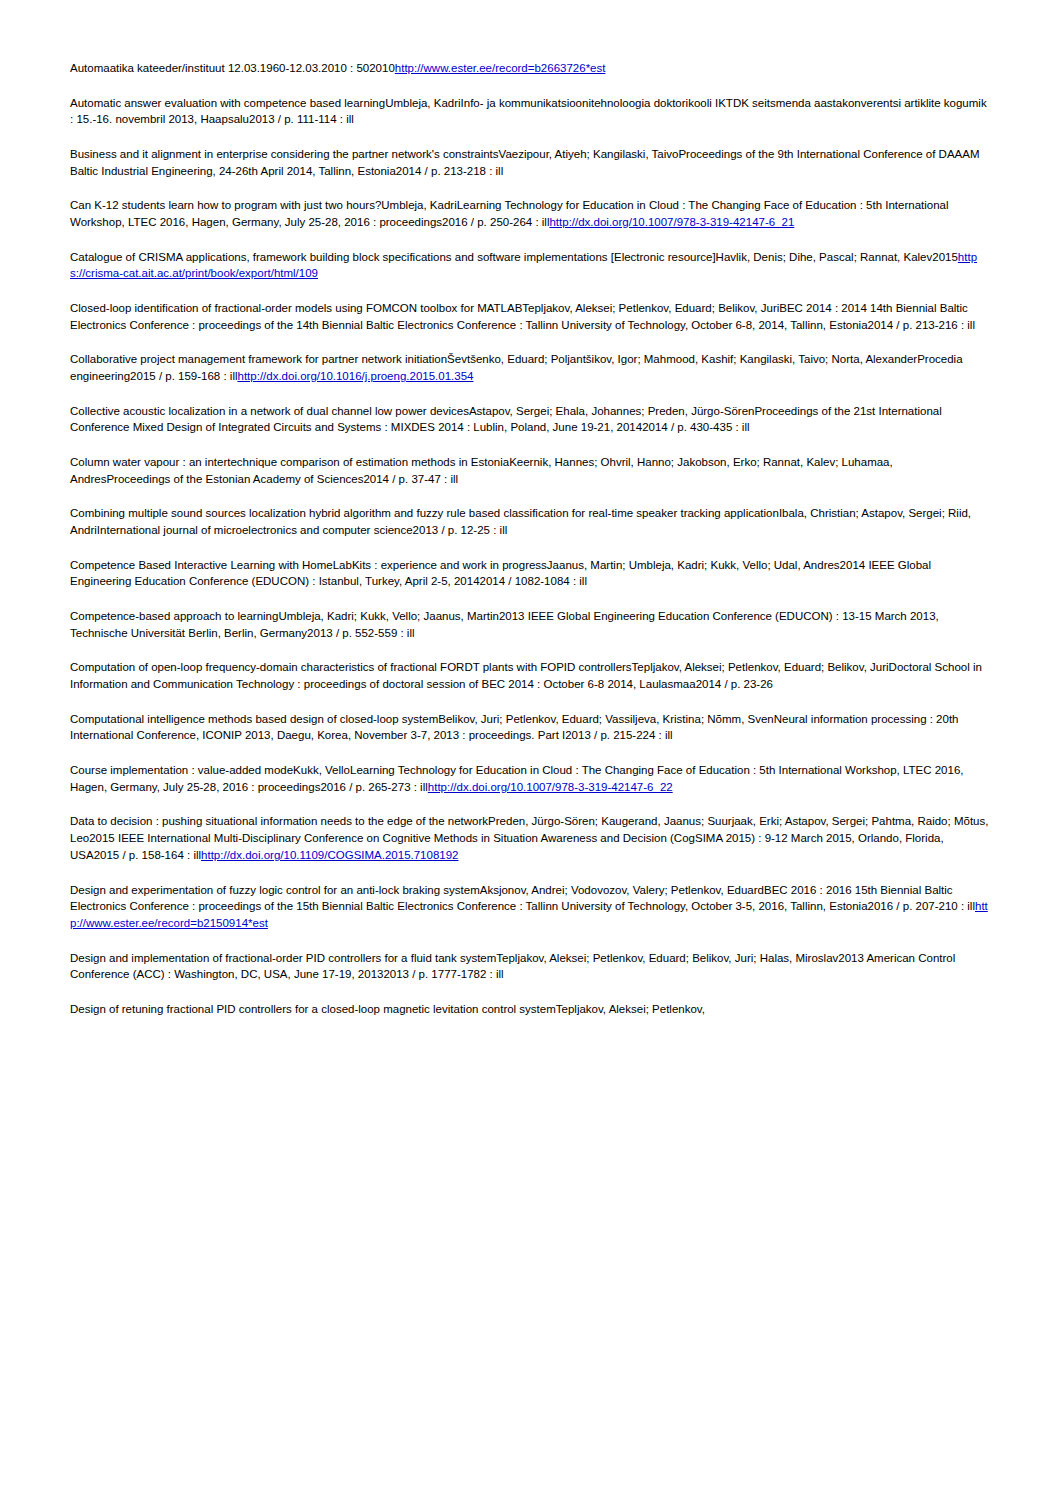Automaatika kateeder/instituut 12.03.1960-12.03.2010 : 502010http://www.ester.ee/record=b2663726*est
Automatic answer evaluation with competence based learningUmbleja, KadriInfo- ja kommunikatsioonitehnoloogia doktorikooli IKTDK seitsmenda aastakonverentsi artiklite kogumik : 15.-16. novembril 2013, Haapsalu2013 / p. 111-114 : ill
Business and it alignment in enterprise considering the partner network's constraintsVaezipour, Atiyeh; Kangilaski, TaivoProceedings of the 9th International Conference of DAAAM Baltic Industrial Engineering, 24-26th April 2014, Tallinn, Estonia2014 / p. 213-218 : ill
Can K-12 students learn how to program with just two hours?Umbleja, KadriLearning Technology for Education in Cloud : The Changing Face of Education : 5th International Workshop, LTEC 2016, Hagen, Germany, July 25-28, 2016 : proceedings2016 / p. 250-264 : illhttp://dx.doi.org/10.1007/978-3-319-42147-6_21
Catalogue of CRISMA applications, framework building block specifications and software implementations [Electronic resource]Havlik, Denis; Dihe, Pascal; Rannat, Kalev2015https://crisma-cat.ait.ac.at/print/book/export/html/109
Closed-loop identification of fractional-order models using FOMCON toolbox for MATLABTepljakov, Aleksei; Petlenkov, Eduard; Belikov, JuriBEC 2014 : 2014 14th Biennial Baltic Electronics Conference : proceedings of the 14th Biennial Baltic Electronics Conference : Tallinn University of Technology, October 6-8, 2014, Tallinn, Estonia2014 / p. 213-216 : ill
Collaborative project management framework for partner network initiationŠevtšenko, Eduard; Poljantšikov, Igor; Mahmood, Kashif; Kangilaski, Taivo; Norta, AlexanderProcedia engineering2015 / p. 159-168 : illhttp://dx.doi.org/10.1016/j.proeng.2015.01.354
Collective acoustic localization in a network of dual channel low power devicesAstapov, Sergei; Ehala, Johannes; Preden, Jürgo-SörenProceedings of the 21st International Conference Mixed Design of Integrated Circuits and Systems : MIXDES 2014 : Lublin, Poland, June 19-21, 20142014 / p. 430-435 : ill
Column water vapour : an intertechnique comparison of estimation methods in EstoniaKeernik, Hannes; Ohvril, Hanno; Jakobson, Erko; Rannat, Kalev; Luhamaa, AndresProceedings of the Estonian Academy of Sciences2014 / p. 37-47 : ill
Combining multiple sound sources localization hybrid algorithm and fuzzy rule based classification for real-time speaker tracking applicationIbala, Christian; Astapov, Sergei; Riid, AndriInternational journal of microelectronics and computer science2013 / p. 12-25 : ill
Competence Based Interactive Learning with HomeLabKits : experience and work in progressJaanus, Martin; Umbleja, Kadri; Kukk, Vello; Udal, Andres2014 IEEE Global Engineering Education Conference (EDUCON) : Istanbul, Turkey, April 2-5, 20142014 / 1082-1084 : ill
Competence-based approach to learningUmbleja, Kadri; Kukk, Vello; Jaanus, Martin2013 IEEE Global Engineering Education Conference (EDUCON) : 13-15 March 2013, Technische Universität Berlin, Berlin, Germany2013 / p. 552-559 : ill
Computation of open-loop frequency-domain characteristics of fractional FORDT plants with FOPID controllersTepljakov, Aleksei; Petlenkov, Eduard; Belikov, JuriDoctoral School in Information and Communication Technology : proceedings of doctoral session of BEC 2014 : October 6-8 2014, Laulasmaa2014 / p. 23-26
Computational intelligence methods based design of closed-loop systemBelikov, Juri; Petlenkov, Eduard; Vassiljeva, Kristina; Nõmm, SvenNeural information processing : 20th International Conference, ICONIP 2013, Daegu, Korea, November 3-7, 2013 : proceedings. Part I2013 / p. 215-224 : ill
Course implementation : value-added modeKukk, VelloLearning Technology for Education in Cloud : The Changing Face of Education : 5th International Workshop, LTEC 2016, Hagen, Germany, July 25-28, 2016 : proceedings2016 / p. 265-273 : illhttp://dx.doi.org/10.1007/978-3-319-42147-6_22
Data to decision : pushing situational information needs to the edge of the networkPreden, Jürgo-Sören; Kaugerand, Jaanus; Suurjaak, Erki; Astapov, Sergei; Pahtma, Raido; Mõtus, Leo2015 IEEE International Multi-Disciplinary Conference on Cognitive Methods in Situation Awareness and Decision (CogSIMA 2015) : 9-12 March 2015, Orlando, Florida, USA2015 / p. 158-164 : illhttp://dx.doi.org/10.1109/COGSIMA.2015.7108192
Design and experimentation of fuzzy logic control for an anti-lock braking systemAksjonov, Andrei; Vodovozov, Valery; Petlenkov, EduardBEC 2016 : 2016 15th Biennial Baltic Electronics Conference : proceedings of the 15th Biennial Baltic Electronics Conference : Tallinn University of Technology, October 3-5, 2016, Tallinn, Estonia2016 / p. 207-210 : illhttp://www.ester.ee/record=b2150914*est
Design and implementation of fractional-order PID controllers for a fluid tank systemTepljakov, Aleksei; Petlenkov, Eduard; Belikov, Juri; Halas, Miroslav2013 American Control Conference (ACC) : Washington, DC, USA, June 17-19, 20132013 / p. 1777-1782 : ill
Design of retuning fractional PID controllers for a closed-loop magnetic levitation control systemTepljakov, Aleksei; Petlenkov,